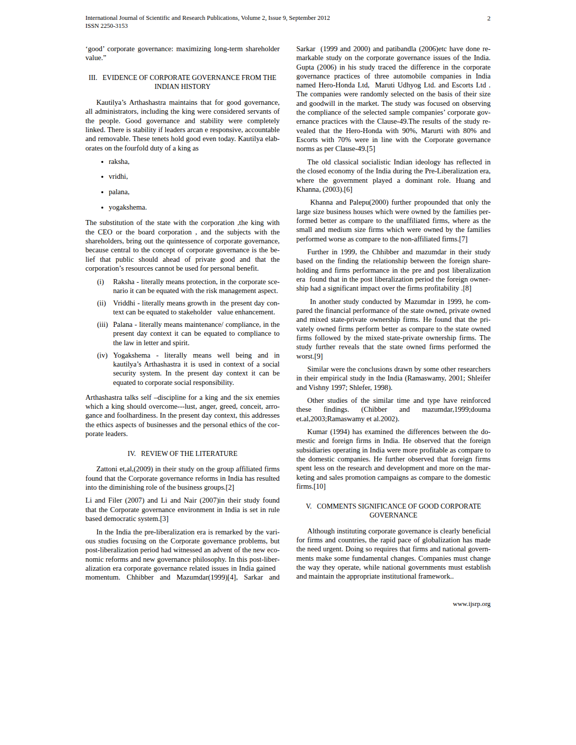International Journal of Scientific and Research Publications, Volume 2, Issue 9, September 2012
ISSN 2250-3153
2
‘good’ corporate governance: maximizing long-term shareholder value.”
III. Evidence of Corporate Governance from the Indian History
Kautilya’s Arthashastra maintains that for good governance, all administrators, including the king were considered servants of the people. Good governance and stability were completely linked. There is stability if leaders arcan e responsive, accountable and removable. These tenets hold good even today. Kautilya elaborates on the fourfold duty of a king as
raksha,
vridhi,
palana,
yogakshema.
The substitution of the state with the corporation ,the king with the CEO or the board corporation , and the subjects with the shareholders, bring out the quintessence of corporate governance, because central to the concept of corporate governance is the belief that public should ahead of private good and that the corporation’s resources cannot be used for personal benefit.
(i) Raksha - literally means protection, in the corporate scenario it can be equated with the risk management aspect.
(ii) Vriddhi - literally means growth in the present day context can be equated to stakeholder value enhancement.
(iii) Palana - literally means maintenance/ compliance, in the present day context it can be equated to compliance to the law in letter and spirit.
(iv) Yogakshema - literally means well being and in kautilya’s Arthashastra it is used in context of a social security system. In the present day context it can be equated to corporate social responsibility.
Arthashastra talks self –discipline for a king and the six enemies which a king should overcome---lust, anger, greed, conceit, arrogance and foolhardiness. In the present day context, this addresses the ethics aspects of businesses and the personal ethics of the corporate leaders.
IV. Review of the Literature
Zattoni et,al,(2009) in their study on the group affiliated firms found that the Corporate governance reforms in India has resulted into the diminishing role of the business groups.[2]
Li and Filer (2007) and Li and Nair (2007)in their study found that the Corporate governance environment in India is set in rule based democratic system.[3]
In the India the pre-liberalization era is remarked by the various studies focusing on the Corporate governance problems, but post-liberalization period had witnessed an advent of the new economic reforms and new governance philosophy. In this post-liberalization era corporate governance related issues in India gained momentum. Chhibber and Mazumdar(1999)[4], Sarkar and Sarkar (1999 and 2000) and patibandla (2006)etc have done remarkable study on the corporate governance issues of the India. Gupta (2006) in his study traced the difference in the corporate governance practices of three automobile companies in India named Hero-Honda Ltd, Maruti Udhyog Ltd. and Escorts Ltd . The companies were randomly selected on the basis of their size and goodwill in the market. The study was focused on observing the compliance of the selected sample companies’ corporate governance practices with the Clause-49.The results of the study revealed that the Hero-Honda with 90%, Marurti with 80% and Escorts with 70% were in line with the Corporate governance norms as per Clause-49.[5]
The old classical socialistic Indian ideology has reflected in the closed economy of the India during the Pre-Liberalization era, where the government played a dominant role. Huang and Khanna, (2003).[6]
Khanna and Palepu(2000) further propounded that only the large size business houses which were owned by the families performed better as compare to the unaffiliated firms, where as the small and medium size firms which were owned by the families performed worse as compare to the non-affiliated firms.[7]
Further in 1999, the Chhibber and mazumdar in their study based on the finding the relationship between the foreign shareholding and firms performance in the pre and post liberalization era found that in the post liberalization period the foreign ownership had a significant impact over the firms profitability .[8]
In another study conducted by Mazumdar in 1999, he compared the financial performance of the state owned, private owned and mixed state-private ownership firms. He found that the privately owned firms perform better as compare to the state owned firms followed by the mixed state-private ownership firms. The study further reveals that the state owned firms performed the worst.[9]
Similar were the conclusions drawn by some other researchers in their empirical study in the India (Ramaswamy, 2001; Shleifer and Vishny 1997; Shlefer, 1998).
Other studies of the similar time and type have reinforced these findings. (Chibber and mazumdar,1999;douma et.al,2003;Ramaswamy et al.2002).
Kumar (1994) has examined the differences between the domestic and foreign firms in India. He observed that the foreign subsidiaries operating in India were more profitable as compare to the domestic companies. He further observed that foreign firms spent less on the research and development and more on the marketing and sales promotion campaigns as compare to the domestic firms.[10]
V. Comments Significance of Good Corporate Governance
Although instituting corporate governance is clearly beneficial for firms and countries, the rapid pace of globalization has made the need urgent. Doing so requires that firms and national governments make some fundamental changes. Companies must change the way they operate, while national governments must establish and maintain the appropriate institutional framework..
www.ijsrp.org